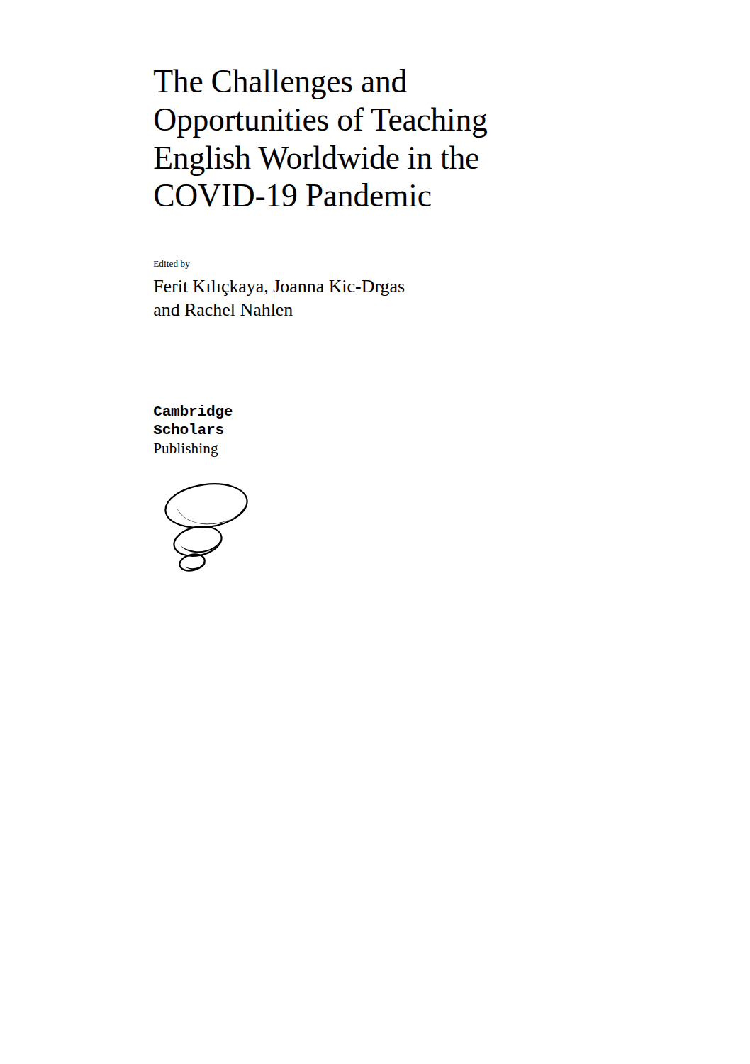The Challenges and Opportunities of Teaching English Worldwide in the COVID-19 Pandemic
Edited by
Ferit Kılıçkaya, Joanna Kic-Drgas and Rachel Nahlen
Cambridge
Scholars
Publishing